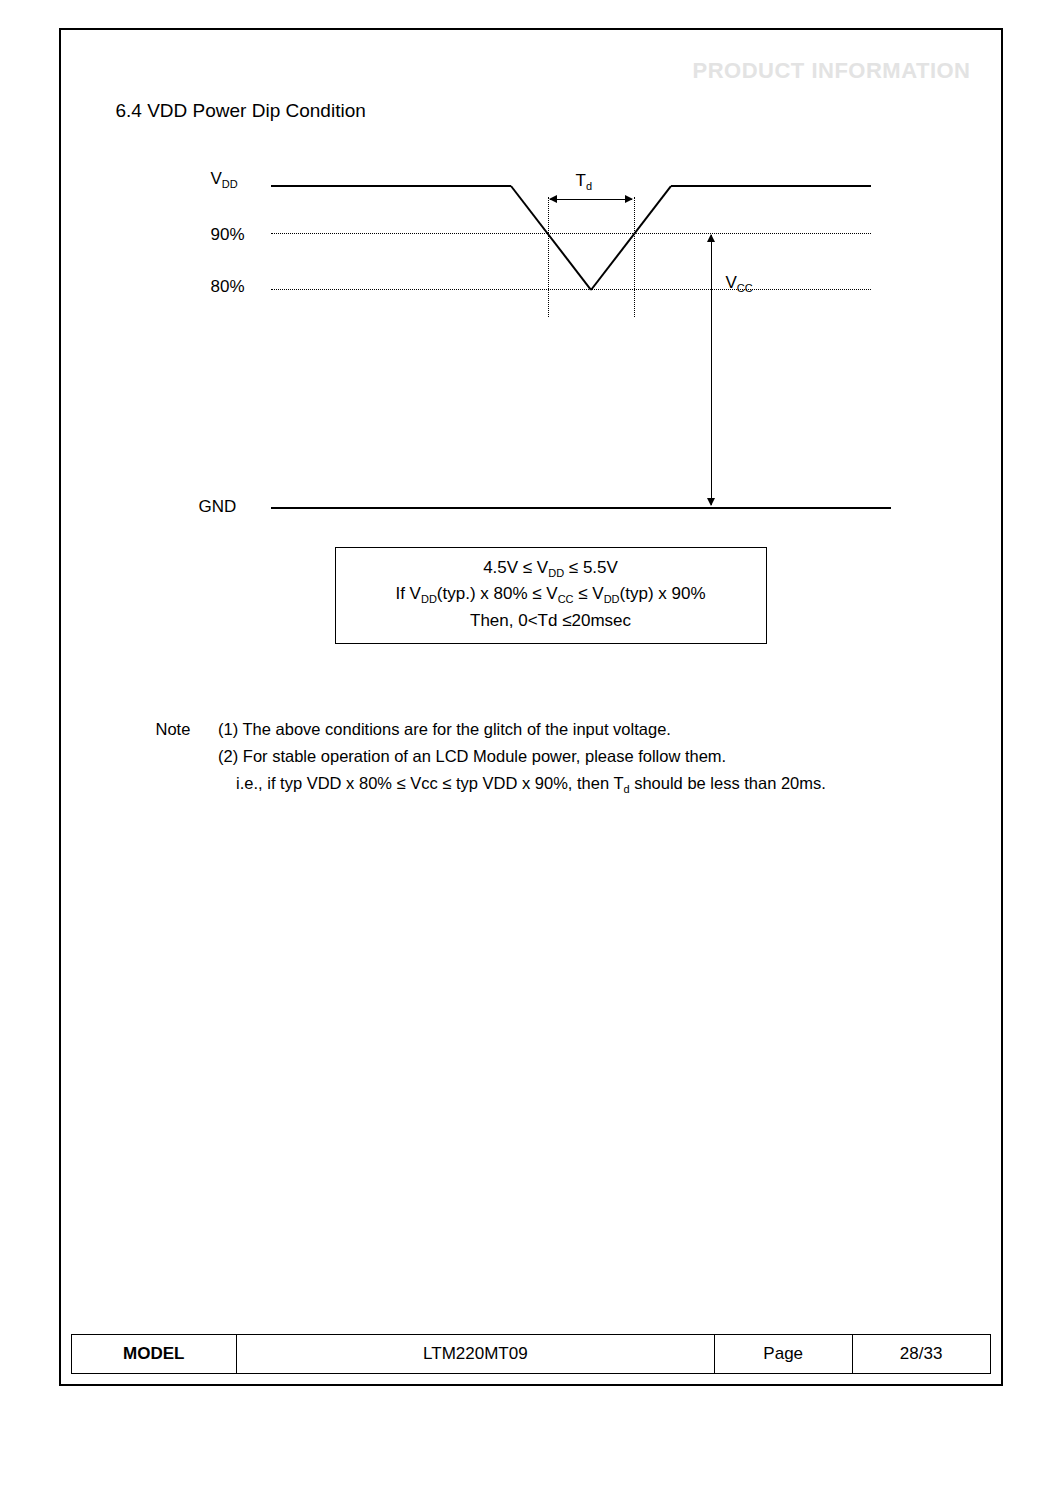PRODUCT INFORMATION
6.4 VDD Power Dip Condition
VDD
90%
80%
GND
Td
VCC
4.5V ≤ VDD ≤ 5.5V
If VDD(typ.) x 80% ≤ VCC ≤ VDD(typ) x 90%
Then, 0<Td ≤20msec
Note
(1) The above conditions are for the glitch of the input voltage.
(2) For stable operation of an LCD Module power, please follow them.
i.e., if typ VDD x 80% ≤ Vcc ≤ typ VDD x 90%, then Td should be less than 20ms.
| MODEL | LTM220MT09 | Page | 28/33 |